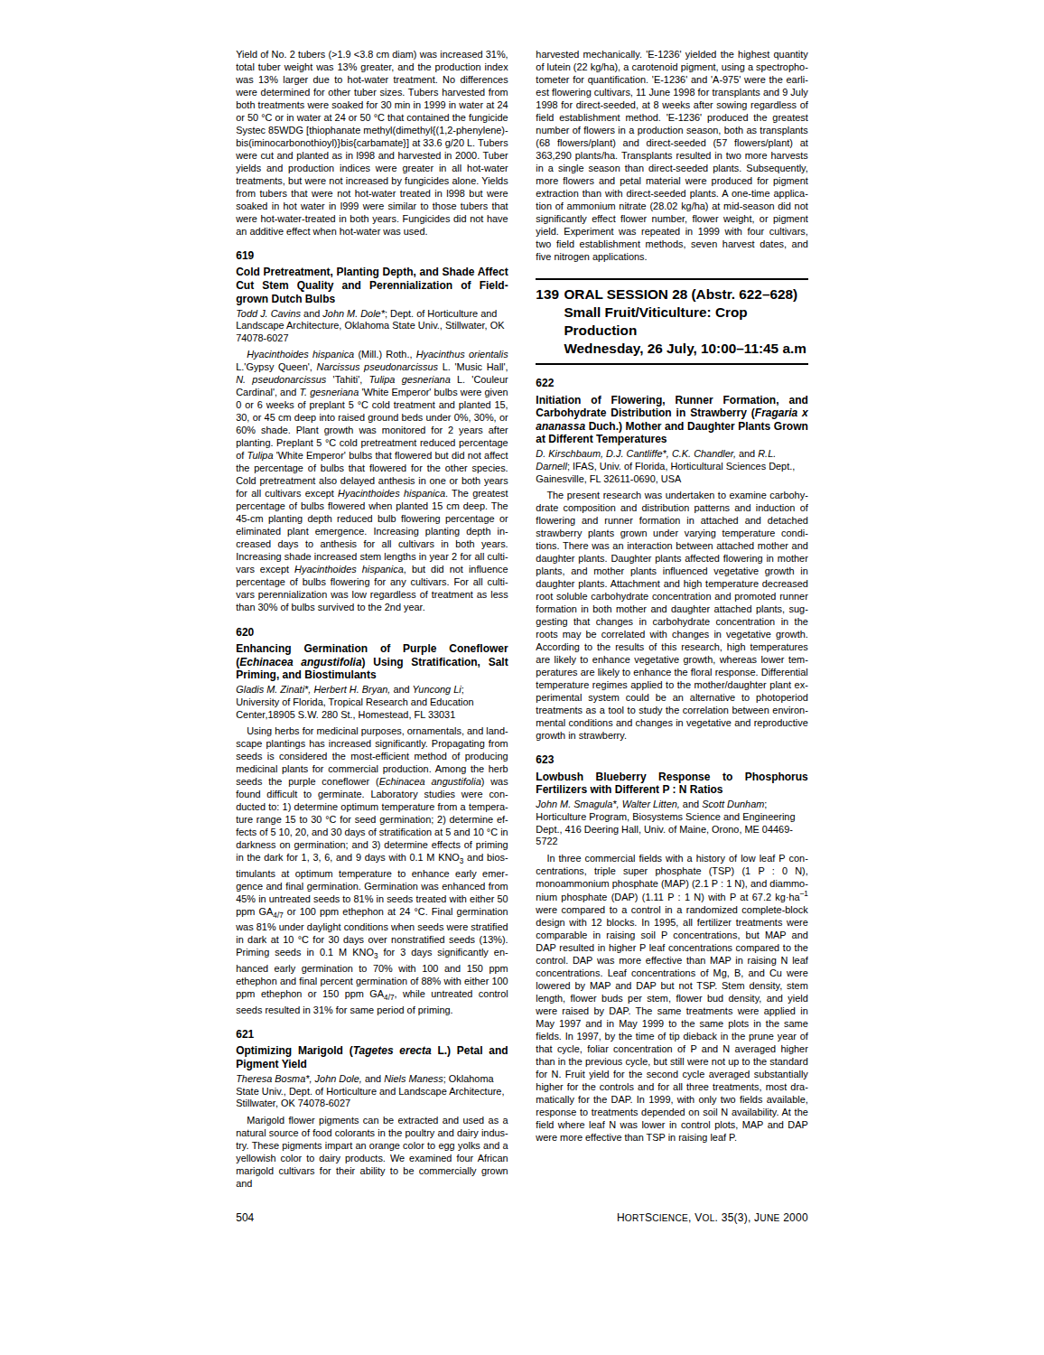Yield of No. 2 tubers (>1.9 <3.8 cm diam) was increased 31%, total tuber weight was 13% greater, and the production index was 13% larger due to hot-water treatment. No differences were determined for other tuber sizes. Tubers harvested from both treatments were soaked for 30 min in 1999 in water at 24 or 50 °C or in water at 24 or 50 °C that contained the fungicide Systec 85WDG [thiophanate methyl(dimethyl{(1,2-phenylene)-bis(iminocarbonothioyl)}bis{carbamate}] at 33.6 g/20 L. Tubers were cut and planted as in l998 and harvested in 2000. Tuber yields and production indices were greater in all hot-water treatments, but were not increased by fungicides alone. Yields from tubers that were not hot-water treated in l998 but were soaked in hot water in l999 were similar to those tubers that were hot-water-treated in both years. Fungicides did not have an additive effect when hot-water was used.
619
Cold Pretreatment, Planting Depth, and Shade Affect Cut Stem Quality and Perennialization of Field-grown Dutch Bulbs
Todd J. Cavins and John M. Dole*; Dept. of Horticulture and Landscape Architecture, Oklahoma State Univ., Stillwater, OK 74078-6027
Hyacinthoides hispanica (Mill.) Roth., Hyacinthus orientalis L.'Gypsy Queen', Narcissus pseudonarcissus L. 'Music Hall', N. pseudonarcissus 'Tahiti', Tulipa gesneriana L. 'Couleur Cardinal', and T. gesneriana 'White Emperor' bulbs were given 0 or 6 weeks of preplant 5 °C cold treatment and planted 15, 30, or 45 cm deep into raised ground beds under 0%, 30%, or 60% shade. Plant growth was monitored for 2 years after planting. Preplant 5 °C cold pretreatment reduced percentage of Tulipa 'White Emperor' bulbs that flowered but did not affect the percentage of bulbs that flowered for the other species. Cold pretreatment also delayed anthesis in one or both years for all cultivars except Hyacinthoides hispanica. The greatest percentage of bulbs flowered when planted 15 cm deep. The 45-cm planting depth reduced bulb flowering percentage or eliminated plant emergence. Increasing planting depth increased days to anthesis for all cultivars in both years. Increasing shade increased stem lengths in year 2 for all cultivars except Hyacinthoides hispanica, but did not influence percentage of bulbs flowering for any cultivars. For all cultivars perennialization was low regardless of treatment as less than 30% of bulbs survived to the 2nd year.
620
Enhancing Germination of Purple Coneflower (Echinacea angustifolia) Using Stratification, Salt Priming, and Biostimulants
Gladis M. Zinati*, Herbert H. Bryan, and Yuncong Li; University of Florida, Tropical Research and Education Center,18905 S.W. 280 St., Homestead, FL 33031
Using herbs for medicinal purposes, ornamentals, and landscape plantings has increased significantly. Propagating from seeds is considered the most-efficient method of producing medicinal plants for commercial production. Among the herb seeds the purple coneflower (Echinacea angustifolia) was found difficult to germinate. Laboratory studies were conducted to: 1) determine optimum temperature from a temperature range 15 to 30 °C for seed germination; 2) determine effects of 5 10, 20, and 30 days of stratification at 5 and 10 °C in darkness on germination; and 3) determine effects of priming in the dark for 1, 3, 6, and 9 days with 0.1 M KNO3 and biostimulants at optimum temperature to enhance early emergence and final germination. Germination was enhanced from 45% in untreated seeds to 81% in seeds treated with either 50 ppm GA4/7 or 100 ppm ethephon at 24 °C. Final germination was 81% under daylight conditions when seeds were stratified in dark at 10 °C for 30 days over nonstratified seeds (13%). Priming seeds in 0.1 M KNO3 for 3 days significantly enhanced early germination to 70% with 100 and 150 ppm ethephon and final percent germination of 88% with either 100 ppm ethephon or 150 ppm GA4/7, while untreated control seeds resulted in 31% for same period of priming.
621
Optimizing Marigold (Tagetes erecta L.) Petal and Pigment Yield
Theresa Bosma*, John Dole, and Niels Maness; Oklahoma State Univ., Dept. of Horticulture and Landscape Architecture, Stillwater, OK 74078-6027
Marigold flower pigments can be extracted and used as a natural source of food colorants in the poultry and dairy industry. These pigments impart an orange color to egg yolks and a yellowish color to dairy products. We examined four African marigold cultivars for their ability to be commercially grown and
harvested mechanically. 'E-1236' yielded the highest quantity of lutein (22 kg/ha), a carotenoid pigment, using a spectrophotometer for quantification. 'E-1236' and 'A-975' were the earliest flowering cultivars, 11 June 1998 for transplants and 9 July 1998 for direct-seeded, at 8 weeks after sowing regardless of field establishment method. 'E-1236' produced the greatest number of flowers in a production season, both as transplants (68 flowers/plant) and direct-seeded (57 flowers/plant) at 363,290 plants/ha. Transplants resulted in two more harvests in a single season than direct-seeded plants. Subsequently, more flowers and petal material were produced for pigment extraction than with direct-seeded plants. A one-time application of ammonium nitrate (28.02 kg/ha) at mid-season did not significantly effect flower number, flower weight, or pigment yield. Experiment was repeated in 1999 with four cultivars, two field establishment methods, seven harvest dates, and five nitrogen applications.
139
ORAL SESSION 28 (Abstr. 622–628)
Small Fruit/Viticulture: Crop Production
Wednesday, 26 July, 10:00–11:45 a.m
622
Initiation of Flowering, Runner Formation, and Carbohydrate Distribution in Strawberry (Fragaria x ananassa Duch.) Mother and Daughter Plants Grown at Different Temperatures
D. Kirschbaum, D.J. Cantliffe*, C.K. Chandler, and R.L. Darnell; IFAS, Univ. of Florida, Horticultural Sciences Dept., Gainesville, FL 32611-0690, USA
The present research was undertaken to examine carbohydrate composition and distribution patterns and induction of flowering and runner formation in attached and detached strawberry plants grown under varying temperature conditions. There was an interaction between attached mother and daughter plants. Daughter plants affected flowering in mother plants, and mother plants influenced vegetative growth in daughter plants. Attachment and high temperature decreased root soluble carbohydrate concentration and promoted runner formation in both mother and daughter attached plants, suggesting that changes in carbohydrate concentration in the roots may be correlated with changes in vegetative growth. According to the results of this research, high temperatures are likely to enhance vegetative growth, whereas lower temperatures are likely to enhance the floral response. Differential temperature regimes applied to the mother/daughter plant experimental system could be an alternative to photoperiod treatments as a tool to study the correlation between environmental conditions and changes in vegetative and reproductive growth in strawberry.
623
Lowbush Blueberry Response to Phosphorus Fertilizers with Different P : N Ratios
John M. Smagula*, Walter Litten, and Scott Dunham; Horticulture Program, Biosystems Science and Engineering Dept., 416 Deering Hall, Univ. of Maine, Orono, ME 04469-5722
In three commercial fields with a history of low leaf P concentrations, triple super phosphate (TSP) (1 P : 0 N), monoammonium phosphate (MAP) (2.1 P : 1 N), and diammonium phosphate (DAP) (1.11 P : 1 N) with P at 67.2 kg·ha–1 were compared to a control in a randomized complete-block design with 12 blocks. In 1995, all fertilizer treatments were comparable in raising soil P concentrations, but MAP and DAP resulted in higher P leaf concentrations compared to the control. DAP was more effective than MAP in raising N leaf concentrations. Leaf concentrations of Mg, B, and Cu were lowered by MAP and DAP but not TSP. Stem density, stem length, flower buds per stem, flower bud density, and yield were raised by DAP. The same treatments were applied in May 1997 and in May 1999 to the same plots in the same fields. In 1997, by the time of tip dieback in the prune year of that cycle, foliar concentration of P and N averaged higher than in the previous cycle, but still were not up to the standard for N. Fruit yield for the second cycle averaged substantially higher for the controls and for all three treatments, most dramatically for the DAP. In 1999, with only two fields available, response to treatments depended on soil N availability. At the field where leaf N was lower in control plots, MAP and DAP were more effective than TSP in raising leaf P.
504
HORTSCIENCE, VOL. 35(3), JUNE 2000